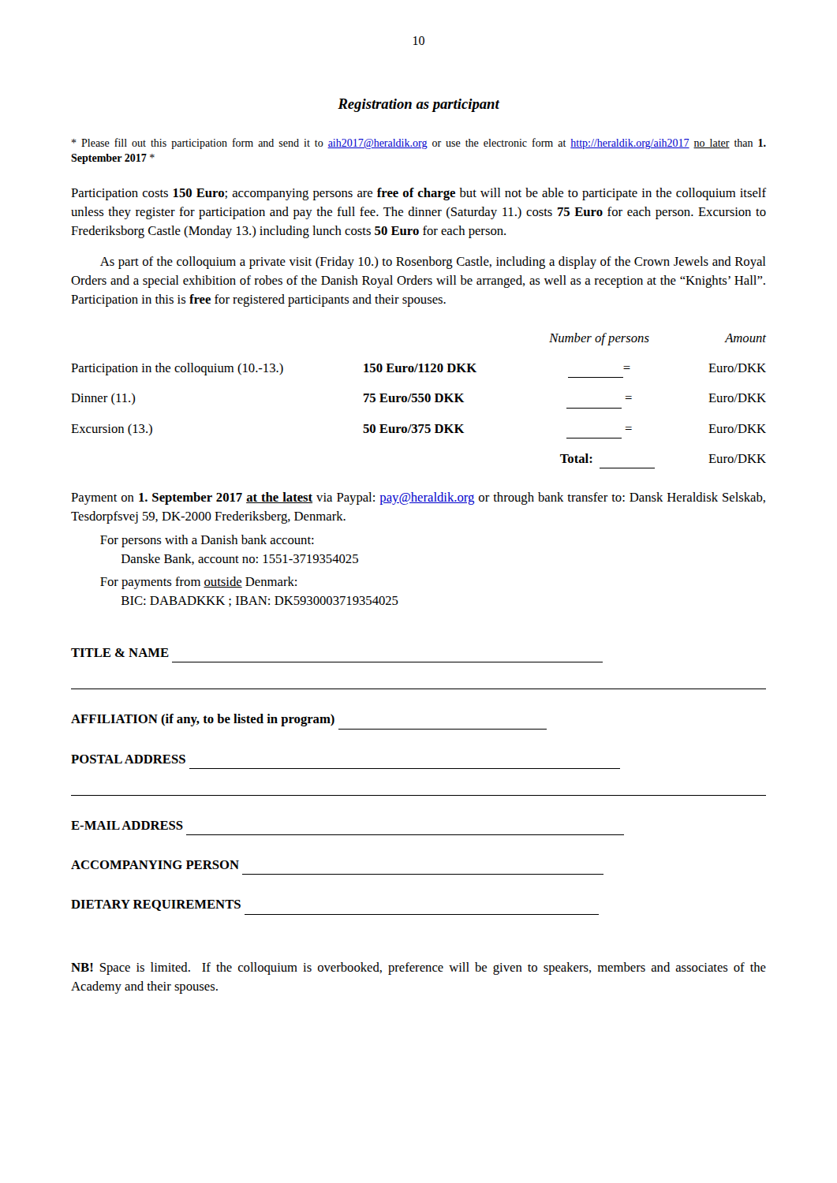10
Registration as participant
* Please fill out this participation form and send it to aih2017@heraldik.org or use the electronic form at http://heraldik.org/aih2017 no later than 1. September 2017 *
Participation costs 150 Euro; accompanying persons are free of charge but will not be able to participate in the colloquium itself unless they register for participation and pay the full fee. The dinner (Saturday 11.) costs 75 Euro for each person. Excursion to Frederiksborg Castle (Monday 13.) including lunch costs 50 Euro for each person.
As part of the colloquium a private visit (Friday 10.) to Rosenborg Castle, including a display of the Crown Jewels and Royal Orders and a special exhibition of robes of the Danish Royal Orders will be arranged, as well as a reception at the “Knights’ Hall”. Participation in this is free for registered participants and their spouses.
| | | Number of persons | Amount |
| Participation in the colloquium (10.-13.) | 150 Euro/1120 DKK | = | Euro/DKK |
| Dinner (11.) | 75 Euro/550 DKK | = | Euro/DKK |
| Excursion (13.) | 50 Euro/375 DKK | = | Euro/DKK |
| | | Total: | Euro/DKK |
Payment on 1. September 2017 at the latest via Paypal: pay@heraldik.org or through bank transfer to: Dansk Heraldisk Selskab, Tesdorpfsvej 59, DK-2000 Frederiksberg, Denmark.
For persons with a Danish bank account:
Danske Bank, account no: 1551-3719354025
For payments from outside Denmark:
BIC: DABADKKK ; IBAN: DK5930003719354025
TITLE & NAME
AFFILIATION (if any, to be listed in program)
POSTAL ADDRESS
E-MAIL ADDRESS
ACCOMPANYING PERSON
DIETARY REQUIREMENTS
NB! Space is limited. If the colloquium is overbooked, preference will be given to speakers, members and associates of the Academy and their spouses.